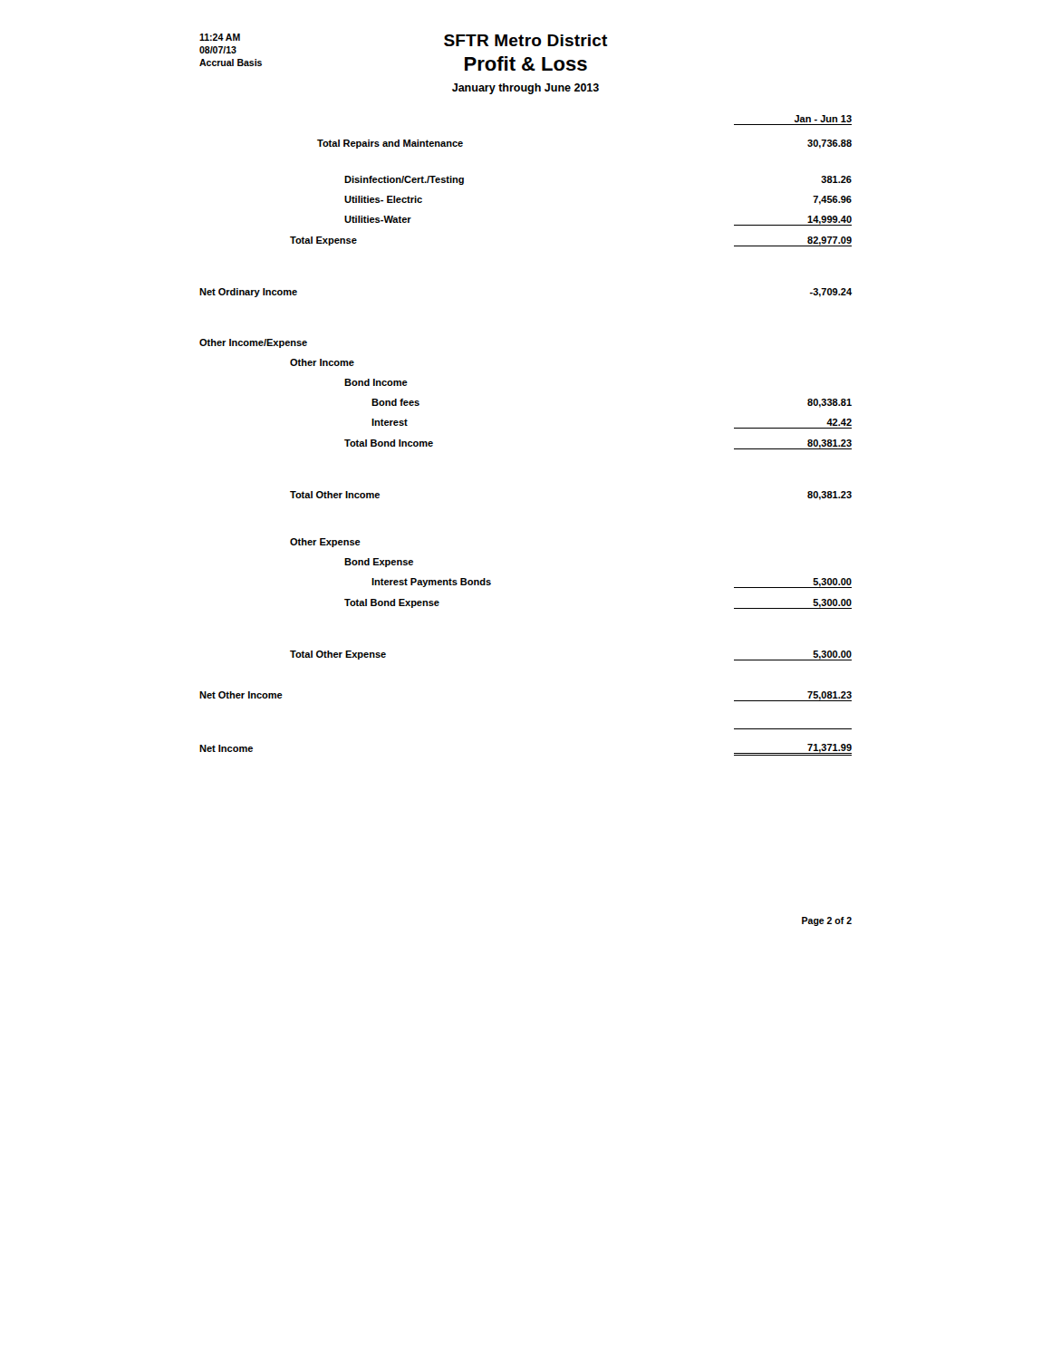11:24 AM
08/07/13
Accrual Basis
SFTR Metro District
Profit & Loss
January through June 2013
| | Jan - Jun 13 |
| Total Repairs and Maintenance | 30,736.88 |
| Disinfection/Cert./Testing | 381.26 |
| Utilities- Electric | 7,456.96 |
| Utilities-Water | 14,999.40 |
| Total Expense | 82,977.09 |
| Net Ordinary Income | -3,709.24 |
| Other Income/Expense | |
| Other Income | |
| Bond Income | |
| Bond fees | 80,338.81 |
| Interest | 42.42 |
| Total Bond Income | 80,381.23 |
| Total Other Income | 80,381.23 |
| Other Expense | |
| Bond Expense | |
| Interest Payments Bonds | 5,300.00 |
| Total Bond Expense | 5,300.00 |
| Total Other Expense | 5,300.00 |
| Net Other Income | 75,081.23 |
| Net Income | 71,371.99 |
Page 2 of 2